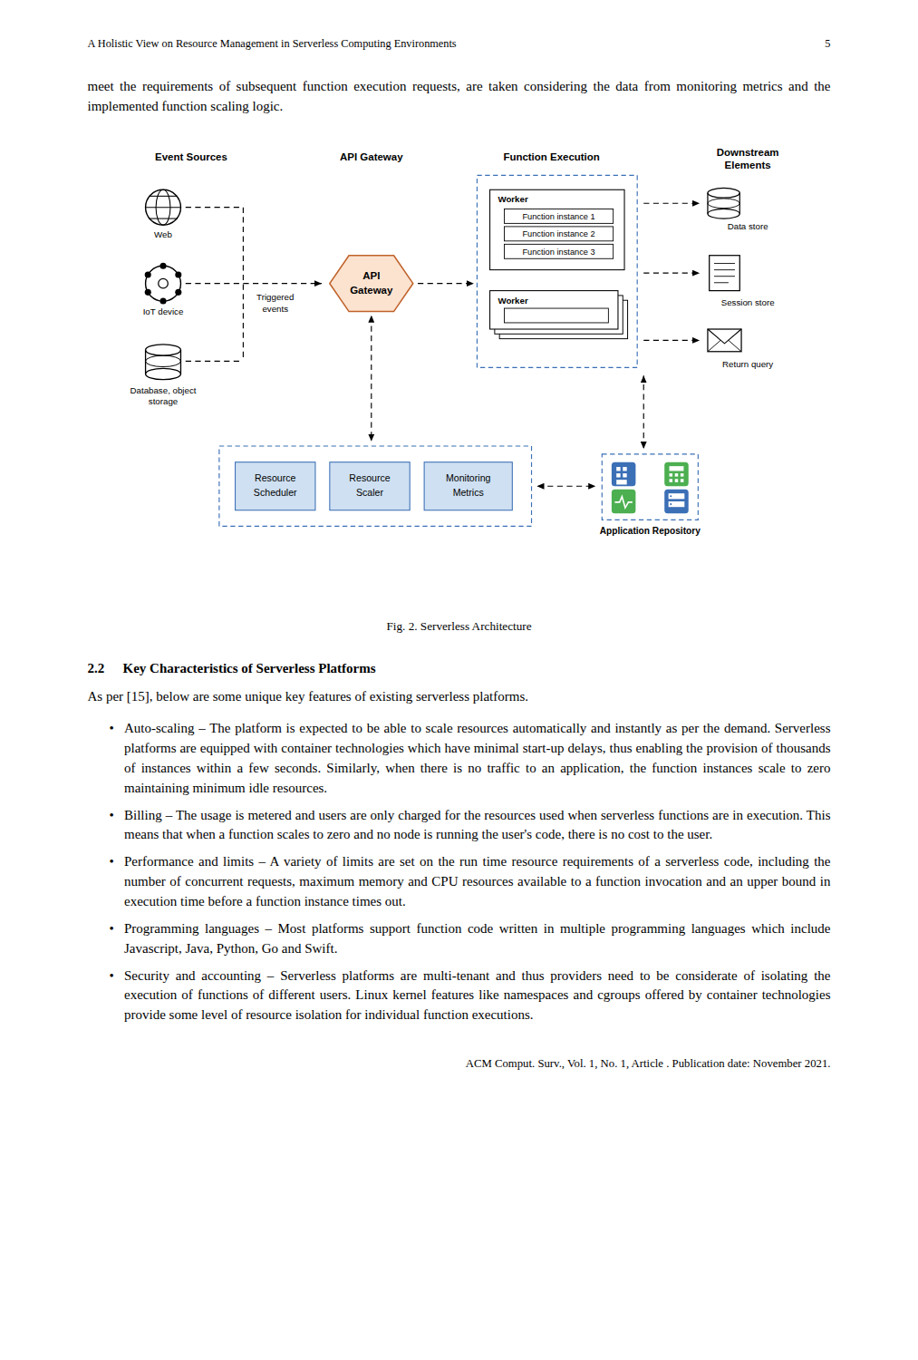A Holistic View on Resource Management in Serverless Computing Environments 5
meet the requirements of subsequent function execution requests, are taken considering the data from monitoring metrics and the implemented function scaling logic.
Event Sources API Gateway Function Execution Downstream Elements Web IoT device Database, object storage Triggered events API Gateway Worker Function instance 1 Function instance 2 Function instance 3 Worker Data store Session store Return query Resource Scheduler Resource Scaler Monitoring Metrics Application Repository
Fig. 2. Serverless Architecture
2.2 Key Characteristics of Serverless Platforms
As per [15], below are some unique key features of existing serverless platforms.
Auto-scaling – The platform is expected to be able to scale resources automatically and instantly as per the demand. Serverless platforms are equipped with container technologies which have minimal start-up delays, thus enabling the provision of thousands of instances within a few seconds. Similarly, when there is no traffic to an application, the function instances scale to zero maintaining minimum idle resources.
Billing – The usage is metered and users are only charged for the resources used when serverless functions are in execution. This means that when a function scales to zero and no node is running the user's code, there is no cost to the user.
Performance and limits – A variety of limits are set on the run time resource requirements of a serverless code, including the number of concurrent requests, maximum memory and CPU resources available to a function invocation and an upper bound in execution time before a function instance times out.
Programming languages – Most platforms support function code written in multiple programming languages which include Javascript, Java, Python, Go and Swift.
Security and accounting – Serverless platforms are multi-tenant and thus providers need to be considerate of isolating the execution of functions of different users. Linux kernel features like namespaces and cgroups offered by container technologies provide some level of resource isolation for individual function executions.
ACM Comput. Surv., Vol. 1, No. 1, Article . Publication date: November 2021.